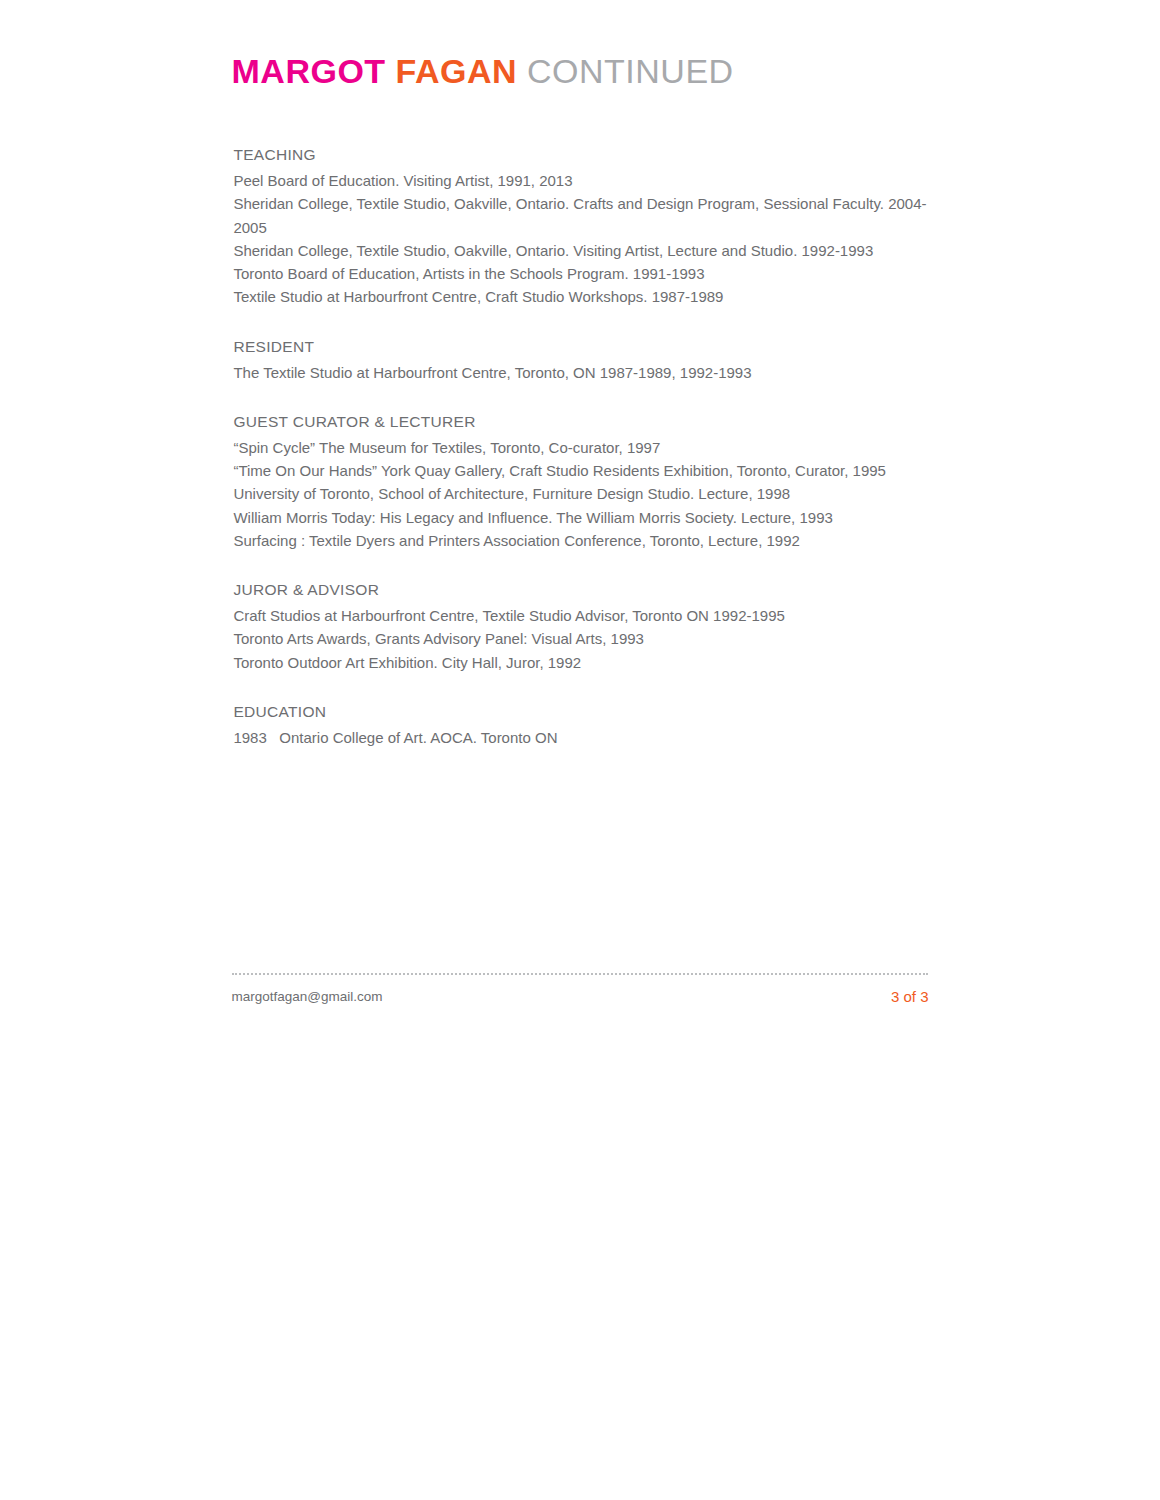MARGOT FAGAN CONTINUED
TEACHING
Peel Board of Education. Visiting Artist, 1991, 2013
Sheridan College, Textile Studio, Oakville, Ontario. Crafts and Design Program, Sessional Faculty. 2004-2005
Sheridan College, Textile Studio, Oakville, Ontario. Visiting Artist, Lecture and Studio. 1992-1993
Toronto Board of Education, Artists in the Schools Program. 1991-1993
Textile Studio at Harbourfront Centre, Craft Studio Workshops. 1987-1989
RESIDENT
The Textile Studio at Harbourfront Centre, Toronto, ON 1987-1989, 1992-1993
GUEST CURATOR & LECTURER
“Spin Cycle” The Museum for Textiles, Toronto, Co-curator, 1997
“Time On Our Hands” York Quay Gallery, Craft Studio Residents Exhibition, Toronto, Curator, 1995
University of Toronto, School of Architecture, Furniture Design Studio. Lecture, 1998
William Morris Today: His Legacy and Influence. The William Morris Society. Lecture, 1993
Surfacing : Textile Dyers and Printers Association Conference, Toronto, Lecture, 1992
JUROR & ADVISOR
Craft Studios at Harbourfront Centre, Textile Studio Advisor, Toronto ON 1992-1995
Toronto Arts Awards, Grants Advisory Panel: Visual Arts, 1993
Toronto Outdoor Art Exhibition. City Hall, Juror, 1992
EDUCATION
1983 Ontario College of Art. AOCA. Toronto ON
margotfagan@gmail.com 3 of 3